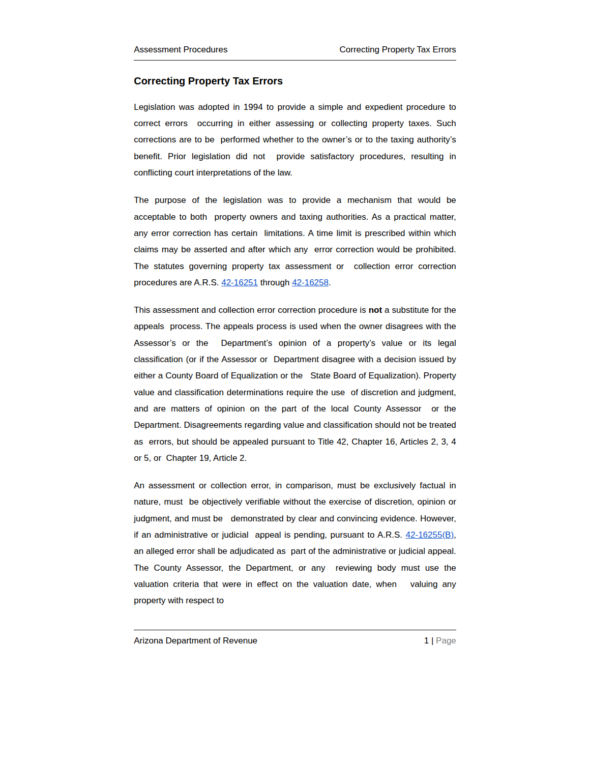Assessment Procedures Correcting Property Tax Errors
Correcting Property Tax Errors
Legislation was adopted in 1994 to provide a simple and expedient procedure to correct errors occurring in either assessing or collecting property taxes. Such corrections are to be performed whether to the owner’s or to the taxing authority’s benefit. Prior legislation did not provide satisfactory procedures, resulting in conflicting court interpretations of the law.
The purpose of the legislation was to provide a mechanism that would be acceptable to both property owners and taxing authorities. As a practical matter, any error correction has certain limitations. A time limit is prescribed within which claims may be asserted and after which any error correction would be prohibited. The statutes governing property tax assessment or collection error correction procedures are A.R.S. 42-16251 through 42-16258.
This assessment and collection error correction procedure is not a substitute for the appeals process. The appeals process is used when the owner disagrees with the Assessor’s or the Department’s opinion of a property’s value or its legal classification (or if the Assessor or Department disagree with a decision issued by either a County Board of Equalization or the State Board of Equalization). Property value and classification determinations require the use of discretion and judgment, and are matters of opinion on the part of the local County Assessor or the Department. Disagreements regarding value and classification should not be treated as errors, but should be appealed pursuant to Title 42, Chapter 16, Articles 2, 3, 4 or 5, or Chapter 19, Article 2.
An assessment or collection error, in comparison, must be exclusively factual in nature, must be objectively verifiable without the exercise of discretion, opinion or judgment, and must be demonstrated by clear and convincing evidence. However, if an administrative or judicial appeal is pending, pursuant to A.R.S. 42-16255(B), an alleged error shall be adjudicated as part of the administrative or judicial appeal. The County Assessor, the Department, or any reviewing body must use the valuation criteria that were in effect on the valuation date, when valuing any property with respect to
Arizona Department of Revenue 1 | Page